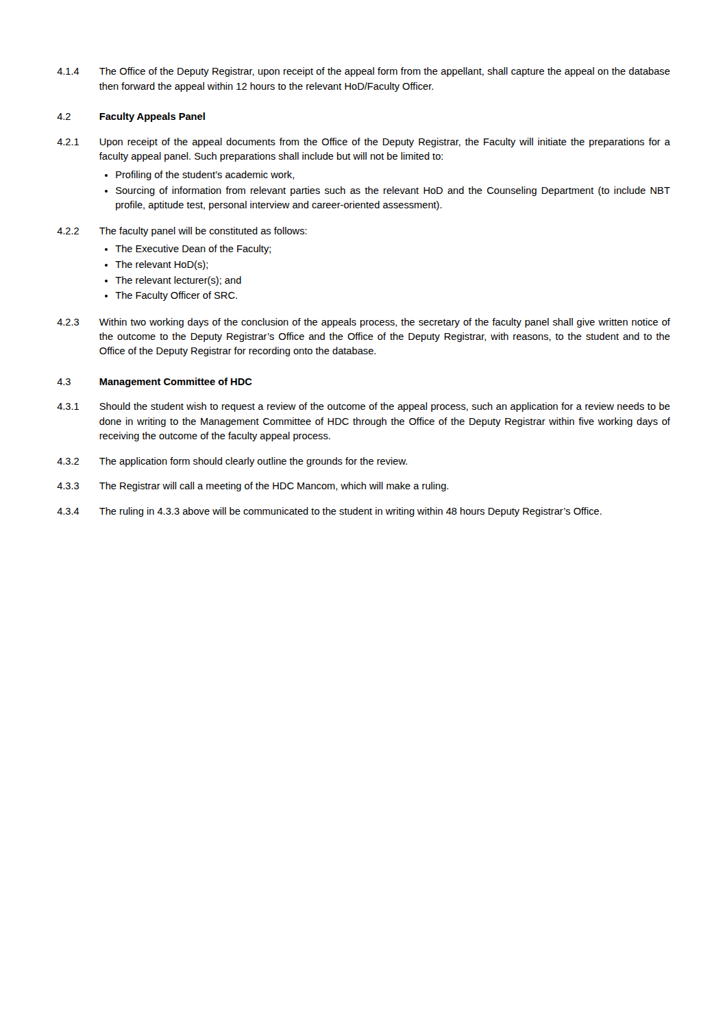4.1.4
The Office of the Deputy Registrar, upon receipt of the appeal form from the appellant, shall capture the appeal on the database then forward the appeal within 12 hours to the relevant HoD/Faculty Officer.
4.2 Faculty Appeals Panel
4.2.1
Upon receipt of the appeal documents from the Office of the Deputy Registrar, the Faculty will initiate the preparations for a faculty appeal panel. Such preparations shall include but will not be limited to:
Profiling of the student’s academic work,
Sourcing of information from relevant parties such as the relevant HoD and the Counseling Department (to include NBT profile, aptitude test, personal interview and career-oriented assessment).
4.2.2
The faculty panel will be constituted as follows:
The Executive Dean of the Faculty;
The relevant HoD(s);
The relevant lecturer(s); and
The Faculty Officer of SRC.
4.2.3
Within two working days of the conclusion of the appeals process, the secretary of the faculty panel shall give written notice of the outcome to the Deputy Registrar’s Office and the Office of the Deputy Registrar, with reasons, to the student and to the Office of the Deputy Registrar for recording onto the database.
4.3 Management Committee of HDC
4.3.1
Should the student wish to request a review of the outcome of the appeal process, such an application for a review needs to be done in writing to the Management Committee of HDC through the Office of the Deputy Registrar within five working days of receiving the outcome of the faculty appeal process.
4.3.2
The application form should clearly outline the grounds for the review.
4.3.3
The Registrar will call a meeting of the HDC Mancom, which will make a ruling.
4.3.4
The ruling in 4.3.3 above will be communicated to the student in writing within 48 hours Deputy Registrar’s Office.